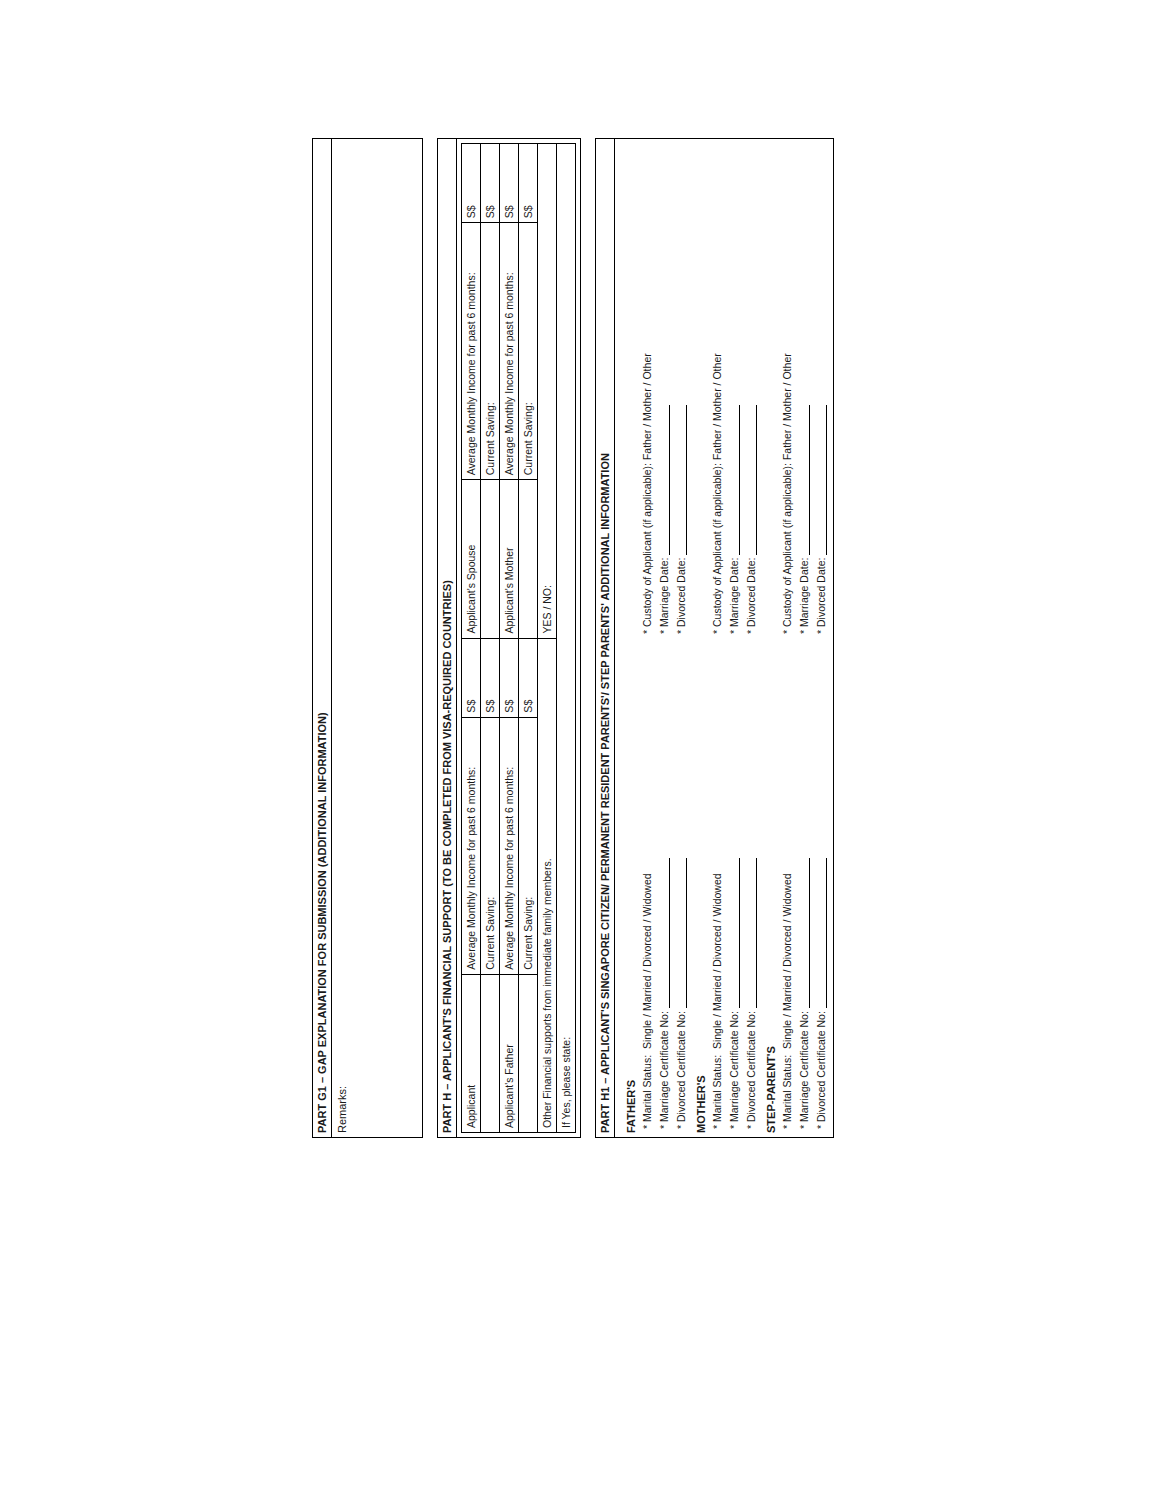PART G1 – GAP EXPLANATION FOR SUBMISSION (ADDITIONAL INFORMATION)
Remarks:
PART H – APPLICANT'S FINANCIAL SUPPORT (TO BE COMPLETED FROM VISA-REQUIRED COUNTRIES)
| Applicant | Average Monthly Income for past 6 months: | S$ | Applicant's Spouse | Average Monthly Income for past 6 months: | S$ |
| | Current Saving: | S$ | | Current Saving: | S$ |
| Applicant's Father | Average Monthly Income for past 6 months: | S$ | Applicant's Mother | Average Monthly Income for past 6 months: | S$ |
| | Current Saving: | S$ | | Current Saving: | S$ |
| Other Financial supports from immediate family members. | YES / NO: |
| If Yes, please state: |
PART H1 – APPLICANT'S SINGAPORE CITIZEN/ PERMANENT RESIDENT PARENTS'/ STEP PARENTS' ADDITIONAL INFORMATION
FATHER'S
| * Marital Status: Single / Married / Divorced / Widowed | * Custody of Applicant (if applicable): Father / Mother / Other |
| * Marriage Certificate No: | * Marriage Date: |
| * Divorced Certificate No: | * Divorced Date: |
MOTHER'S
| * Marital Status: Single / Married / Divorced / Widowed | * Custody of Applicant (if applicable): Father / Mother / Other |
| * Marriage Certificate No: | * Marriage Date: |
| * Divorced Certificate No: | * Divorced Date: |
STEP-PARENT'S
| * Marital Status: Single / Married / Divorced / Widowed | * Custody of Applicant (if applicable): Father / Mother / Other |
| * Marriage Certificate No: | * Marriage Date: |
| * Divorced Certificate No: | * Divorced Date: |